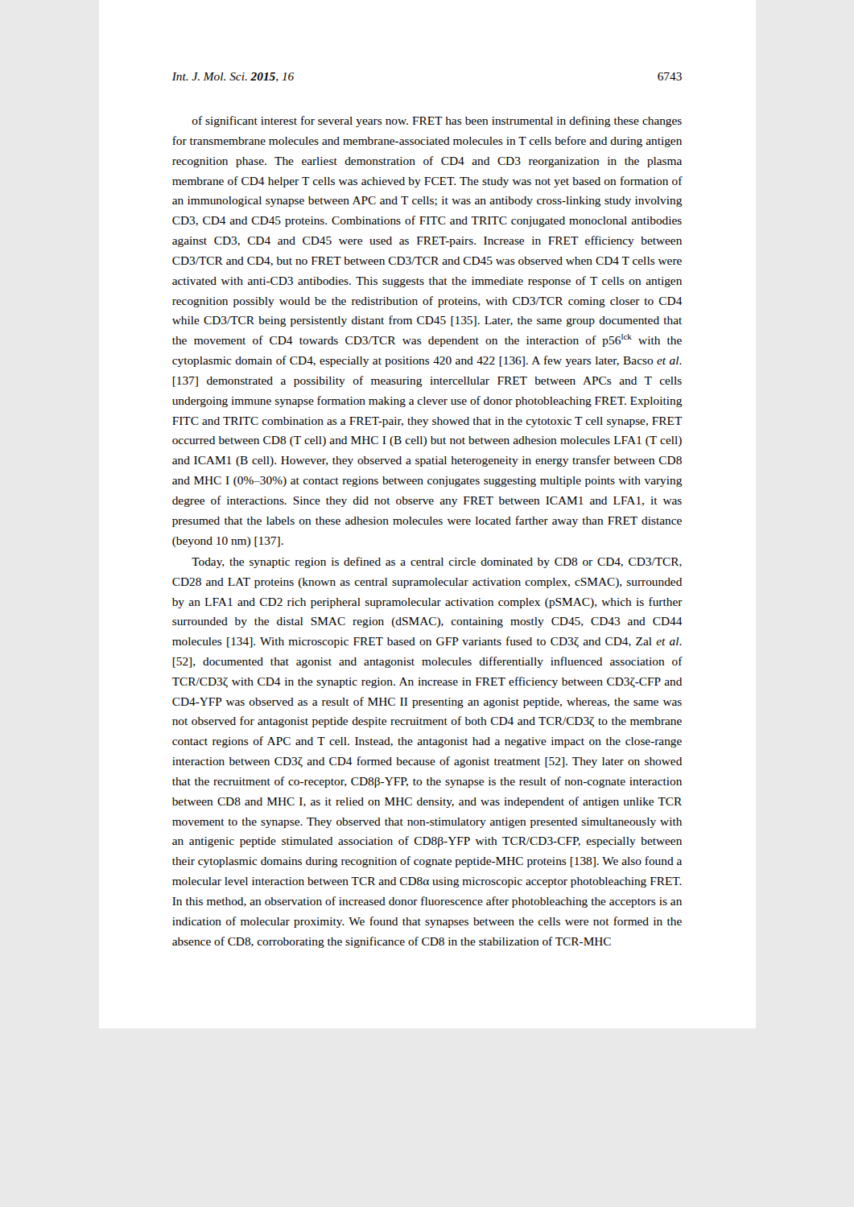Int. J. Mol. Sci. 2015, 16
6743
of significant interest for several years now. FRET has been instrumental in defining these changes for transmembrane molecules and membrane-associated molecules in T cells before and during antigen recognition phase. The earliest demonstration of CD4 and CD3 reorganization in the plasma membrane of CD4 helper T cells was achieved by FCET. The study was not yet based on formation of an immunological synapse between APC and T cells; it was an antibody cross-linking study involving CD3, CD4 and CD45 proteins. Combinations of FITC and TRITC conjugated monoclonal antibodies against CD3, CD4 and CD45 were used as FRET-pairs. Increase in FRET efficiency between CD3/TCR and CD4, but no FRET between CD3/TCR and CD45 was observed when CD4 T cells were activated with anti-CD3 antibodies. This suggests that the immediate response of T cells on antigen recognition possibly would be the redistribution of proteins, with CD3/TCR coming closer to CD4 while CD3/TCR being persistently distant from CD45 [135]. Later, the same group documented that the movement of CD4 towards CD3/TCR was dependent on the interaction of p56lck with the cytoplasmic domain of CD4, especially at positions 420 and 422 [136]. A few years later, Bacso et al. [137] demonstrated a possibility of measuring intercellular FRET between APCs and T cells undergoing immune synapse formation making a clever use of donor photobleaching FRET. Exploiting FITC and TRITC combination as a FRET-pair, they showed that in the cytotoxic T cell synapse, FRET occurred between CD8 (T cell) and MHC I (B cell) but not between adhesion molecules LFA1 (T cell) and ICAM1 (B cell). However, they observed a spatial heterogeneity in energy transfer between CD8 and MHC I (0%–30%) at contact regions between conjugates suggesting multiple points with varying degree of interactions. Since they did not observe any FRET between ICAM1 and LFA1, it was presumed that the labels on these adhesion molecules were located farther away than FRET distance (beyond 10 nm) [137].
Today, the synaptic region is defined as a central circle dominated by CD8 or CD4, CD3/TCR, CD28 and LAT proteins (known as central supramolecular activation complex, cSMAC), surrounded by an LFA1 and CD2 rich peripheral supramolecular activation complex (pSMAC), which is further surrounded by the distal SMAC region (dSMAC), containing mostly CD45, CD43 and CD44 molecules [134]. With microscopic FRET based on GFP variants fused to CD3ζ and CD4, Zal et al. [52], documented that agonist and antagonist molecules differentially influenced association of TCR/CD3ζ with CD4 in the synaptic region. An increase in FRET efficiency between CD3ζ-CFP and CD4-YFP was observed as a result of MHC II presenting an agonist peptide, whereas, the same was not observed for antagonist peptide despite recruitment of both CD4 and TCR/CD3ζ to the membrane contact regions of APC and T cell. Instead, the antagonist had a negative impact on the close-range interaction between CD3ζ and CD4 formed because of agonist treatment [52]. They later on showed that the recruitment of co-receptor, CD8β-YFP, to the synapse is the result of non-cognate interaction between CD8 and MHC I, as it relied on MHC density, and was independent of antigen unlike TCR movement to the synapse. They observed that non-stimulatory antigen presented simultaneously with an antigenic peptide stimulated association of CD8β-YFP with TCR/CD3-CFP, especially between their cytoplasmic domains during recognition of cognate peptide-MHC proteins [138]. We also found a molecular level interaction between TCR and CD8α using microscopic acceptor photobleaching FRET. In this method, an observation of increased donor fluorescence after photobleaching the acceptors is an indication of molecular proximity. We found that synapses between the cells were not formed in the absence of CD8, corroborating the significance of CD8 in the stabilization of TCR-MHC